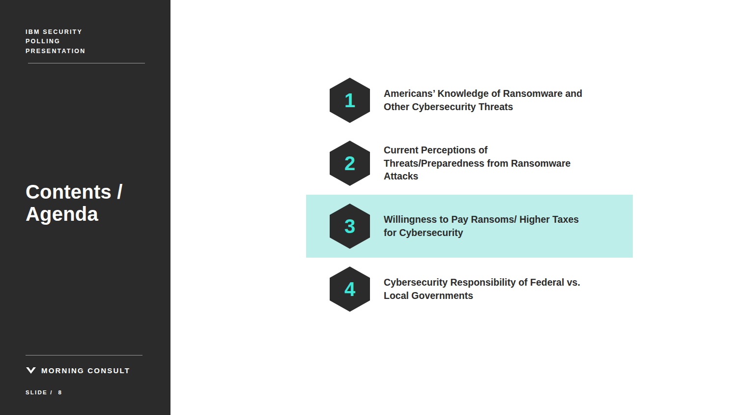IBM Security
Polling
Presentation
Contents /
Agenda
Morning Consult
Slide / 8
1
Americans’ Knowledge of Ransomware and Other Cybersecurity Threats
2
Current Perceptions of Threats/Preparedness from Ransomware Attacks
3
Willingness to Pay Ransoms/ Higher Taxes for Cybersecurity
4
Cybersecurity Responsibility of Federal vs. Local Governments